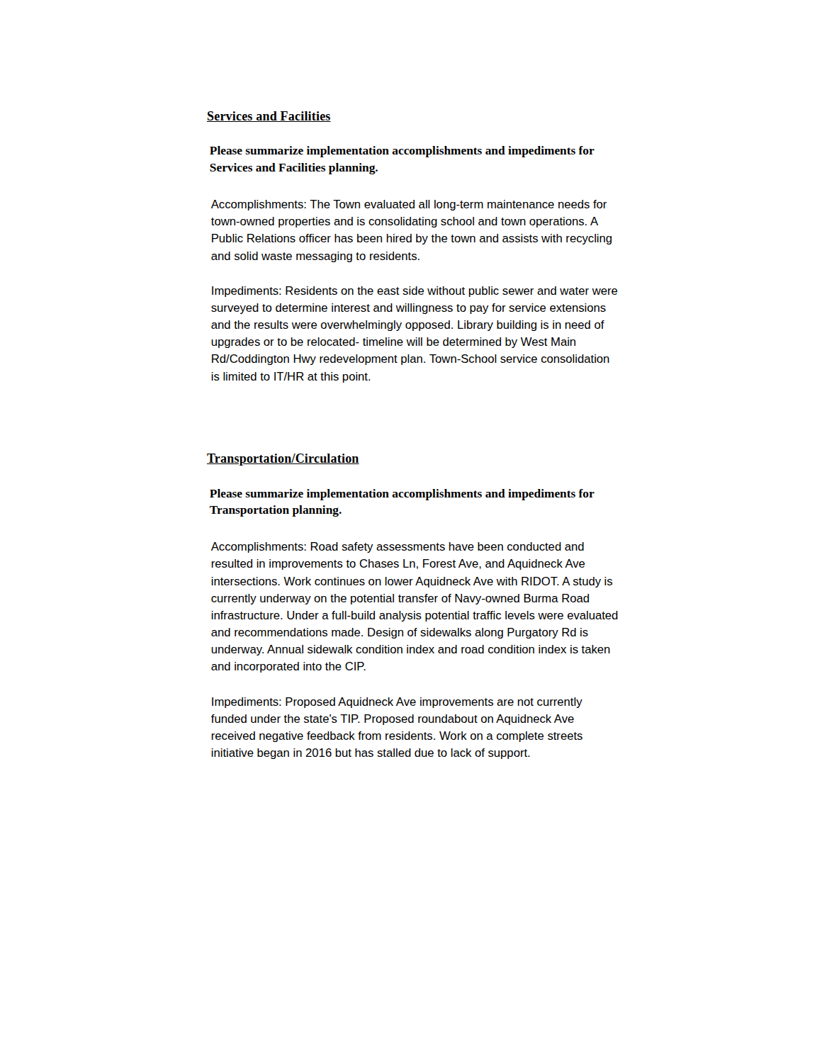Services and Facilities
Please summarize implementation accomplishments and impediments for Services and Facilities planning.
Accomplishments: The Town evaluated all long-term maintenance needs for town-owned properties and is consolidating school and town operations. A Public Relations officer has been hired by the town and assists with recycling and solid waste messaging to residents.
Impediments: Residents on the east side without public sewer and water were surveyed to determine interest and willingness to pay for service extensions and the results were overwhelmingly opposed. Library building is in need of upgrades or to be relocated- timeline will be determined by West Main Rd/Coddington Hwy redevelopment plan. Town-School service consolidation is limited to IT/HR at this point.
Transportation/Circulation
Please summarize implementation accomplishments and impediments for Transportation planning.
Accomplishments: Road safety assessments have been conducted and resulted in improvements to Chases Ln, Forest Ave, and Aquidneck Ave intersections. Work continues on lower Aquidneck Ave with RIDOT. A study is currently underway on the potential transfer of Navy-owned Burma Road infrastructure. Under a full-build analysis potential traffic levels were evaluated and recommendations made. Design of sidewalks along Purgatory Rd is underway. Annual sidewalk condition index and road condition index is taken and incorporated into the CIP.
Impediments: Proposed Aquidneck Ave improvements are not currently funded under the state's TIP. Proposed roundabout on Aquidneck Ave received negative feedback from residents. Work on a complete streets initiative began in 2016 but has stalled due to lack of support.